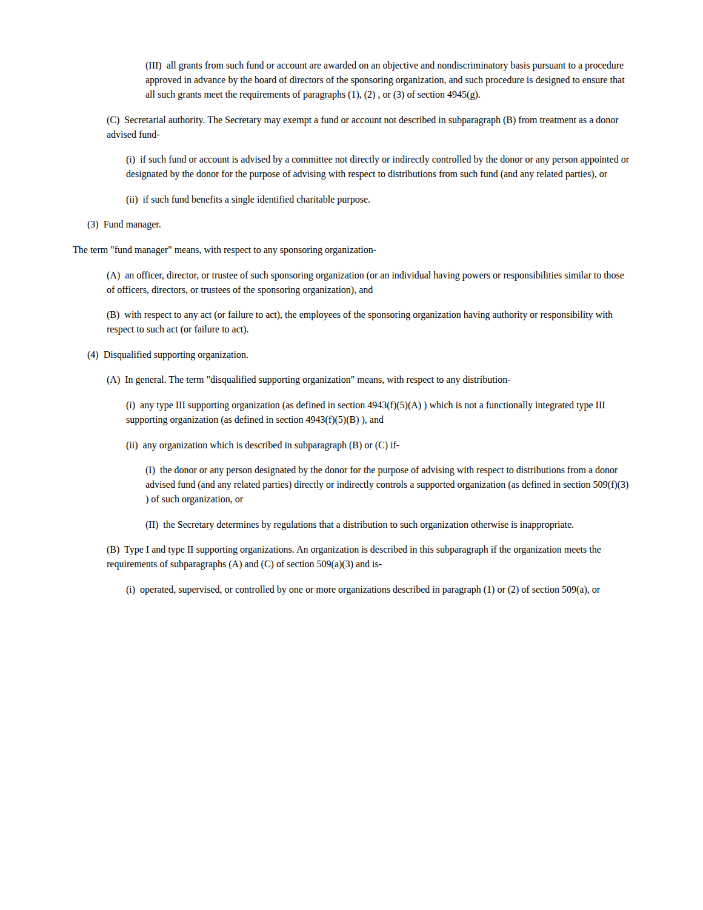(III) all grants from such fund or account are awarded on an objective and nondiscriminatory basis pursuant to a procedure approved in advance by the board of directors of the sponsoring organization, and such procedure is designed to ensure that all such grants meet the requirements of paragraphs (1), (2) , or (3) of section 4945(g).
(C) Secretarial authority. The Secretary may exempt a fund or account not described in subparagraph (B) from treatment as a donor advised fund-
(i) if such fund or account is advised by a committee not directly or indirectly controlled by the donor or any person appointed or designated by the donor for the purpose of advising with respect to distributions from such fund (and any related parties), or
(ii) if such fund benefits a single identified charitable purpose.
(3) Fund manager.
The term "fund manager" means, with respect to any sponsoring organization-
(A) an officer, director, or trustee of such sponsoring organization (or an individual having powers or responsibilities similar to those of officers, directors, or trustees of the sponsoring organization), and
(B) with respect to any act (or failure to act), the employees of the sponsoring organization having authority or responsibility with respect to such act (or failure to act).
(4) Disqualified supporting organization.
(A) In general. The term "disqualified supporting organization" means, with respect to any distribution-
(i) any type III supporting organization (as defined in section 4943(f)(5)(A) ) which is not a functionally integrated type III supporting organization (as defined in section 4943(f)(5)(B) ), and
(ii) any organization which is described in subparagraph (B) or (C) if-
(I) the donor or any person designated by the donor for the purpose of advising with respect to distributions from a donor advised fund (and any related parties) directly or indirectly controls a supported organization (as defined in section 509(f)(3) ) of such organization, or
(II) the Secretary determines by regulations that a distribution to such organization otherwise is inappropriate.
(B) Type I and type II supporting organizations. An organization is described in this subparagraph if the organization meets the requirements of subparagraphs (A) and (C) of section 509(a)(3) and is-
(i) operated, supervised, or controlled by one or more organizations described in paragraph (1) or (2) of section 509(a), or